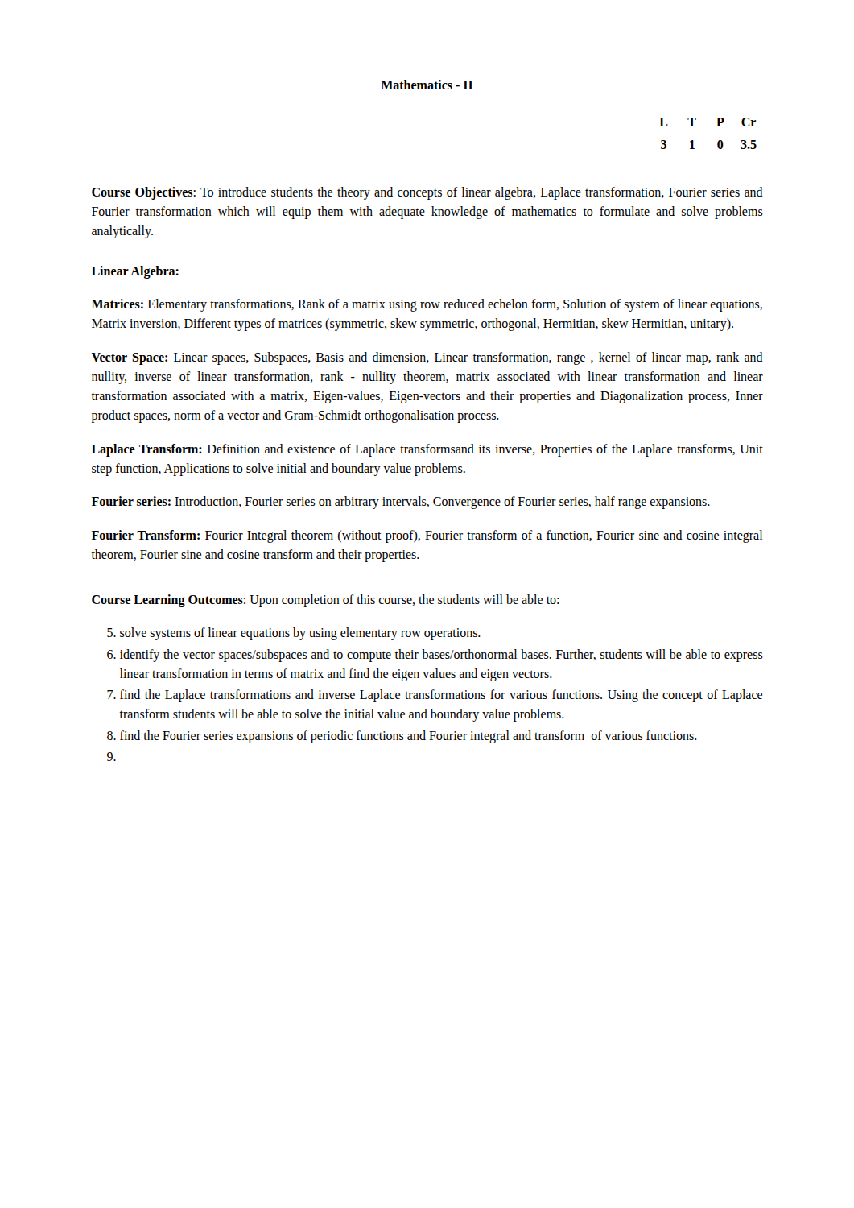Mathematics - II
LTPCr
3103.5
Course Objectives: To introduce students the theory and concepts of linear algebra, Laplace transformation, Fourier series and Fourier transformation which will equip them with adequate knowledge of mathematics to formulate and solve problems analytically.
Linear Algebra:
Matrices: Elementary transformations, Rank of a matrix using row reduced echelon form, Solution of system of linear equations, Matrix inversion, Different types of matrices (symmetric, skew symmetric, orthogonal, Hermitian, skew Hermitian, unitary).
Vector Space: Linear spaces, Subspaces, Basis and dimension, Linear transformation, range , kernel of linear map, rank and nullity, inverse of linear transformation, rank - nullity theorem, matrix associated with linear transformation and linear transformation associated with a matrix, Eigen-values, Eigen-vectors and their properties and Diagonalization process, Inner product spaces, norm of a vector and Gram-Schmidt orthogonalisation process.
Laplace Transform: Definition and existence of Laplace transformsand its inverse, Properties of the Laplace transforms, Unit step function, Applications to solve initial and boundary value problems.
Fourier series: Introduction, Fourier series on arbitrary intervals, Convergence of Fourier series, half range expansions.
Fourier Transform: Fourier Integral theorem (without proof), Fourier transform of a function, Fourier sine and cosine integral theorem, Fourier sine and cosine transform and their properties.
Course Learning Outcomes: Upon completion of this course, the students will be able to:
solve systems of linear equations by using elementary row operations.
identify the vector spaces/subspaces and to compute their bases/orthonormal bases. Further, students will be able to express linear transformation in terms of matrix and find the eigen values and eigen vectors.
find the Laplace transformations and inverse Laplace transformations for various functions. Using the concept of Laplace transform students will be able to solve the initial value and boundary value problems.
find the Fourier series expansions of periodic functions and Fourier integral and transform of various functions.